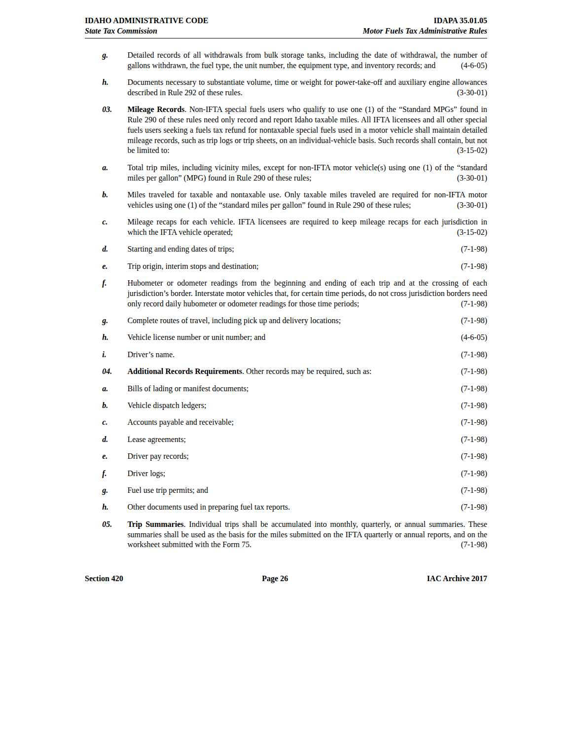IDAHO ADMINISTRATIVE CODE State Tax Commission
IDAPA 35.01.05 Motor Fuels Tax Administrative Rules
g.
Detailed records of all withdrawals from bulk storage tanks, including the date of withdrawal, the number of gallons withdrawn, the fuel type, the unit number, the equipment type, and inventory records; and(4-6-05)
h.
Documents necessary to substantiate volume, time or weight for power-take-off and auxiliary engine allowances described in Rule 292 of these rules.(3-30-01)
03.
Mileage Records. Non-IFTA special fuels users who qualify to use one (1) of the “Standard MPGs” found in Rule 290 of these rules need only record and report Idaho taxable miles. All IFTA licensees and all other special fuels users seeking a fuels tax refund for nontaxable special fuels used in a motor vehicle shall maintain detailed mileage records, such as trip logs or trip sheets, on an individual-vehicle basis. Such records shall contain, but not be limited to:(3-15-02)
a.
Total trip miles, including vicinity miles, except for non-IFTA motor vehicle(s) using one (1) of the “standard miles per gallon” (MPG) found in Rule 290 of these rules;(3-30-01)
b.
Miles traveled for taxable and nontaxable use. Only taxable miles traveled are required for non-IFTA motor vehicles using one (1) of the “standard miles per gallon” found in Rule 290 of these rules;(3-30-01)
c.
Mileage recaps for each vehicle. IFTA licensees are required to keep mileage recaps for each jurisdiction in which the IFTA vehicle operated;(3-15-02)
d.
Starting and ending dates of trips;
(7-1-98)
e.
Trip origin, interim stops and destination;
(7-1-98)
f.
Hubometer or odometer readings from the beginning and ending of each trip and at the crossing of each jurisdiction’s border. Interstate motor vehicles that, for certain time periods, do not cross jurisdiction borders need only record daily hubometer or odometer readings for those time periods;(7-1-98)
g.
Complete routes of travel, including pick up and delivery locations;
(7-1-98)
h.
Vehicle license number or unit number; and
(4-6-05)
i.
Driver’s name.
(7-1-98)
04.
Additional Records Requirements. Other records may be required, such as:
(7-1-98)
a.
Bills of lading or manifest documents;
(7-1-98)
b.
Vehicle dispatch ledgers;
(7-1-98)
c.
Accounts payable and receivable;
(7-1-98)
d.
Lease agreements;
(7-1-98)
e.
Driver pay records;
(7-1-98)
f.
Driver logs;
(7-1-98)
g.
Fuel use trip permits; and
(7-1-98)
h.
Other documents used in preparing fuel tax reports.
(7-1-98)
05.
Trip Summaries. Individual trips shall be accumulated into monthly, quarterly, or annual summaries. These summaries shall be used as the basis for the miles submitted on the IFTA quarterly or annual reports, and on the worksheet submitted with the Form 75.(7-1-98)
Section 420
Page 26
IAC Archive 2017